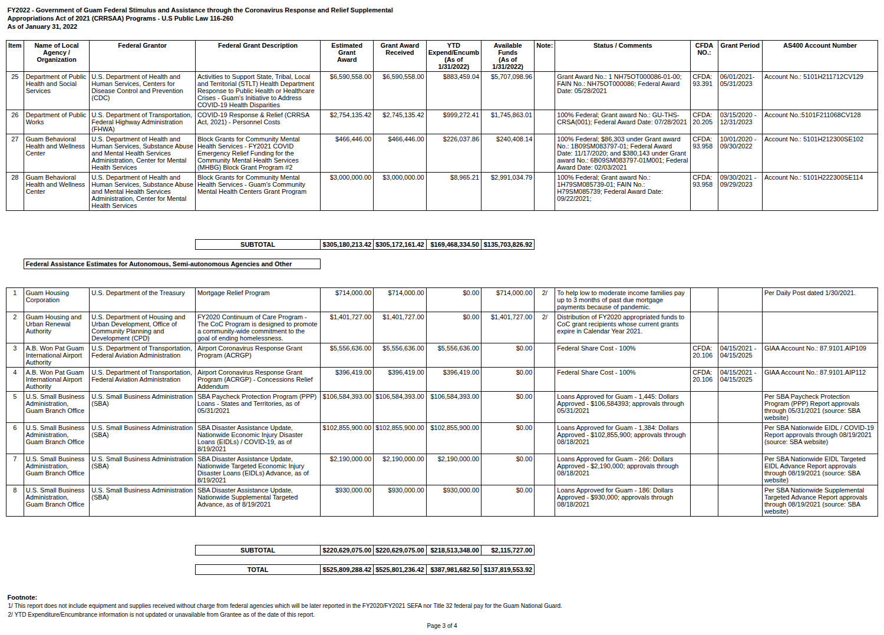| FY2022 - Government of Guam Federal Stimulus and Assistance through the Coronavirus Response and Relief Supplemental |
| Appropriations Act of 2021 (CRRSAA) Programs - U.S Public Law 116-260 |
| As of January 31, 2022 |
| Item | Name of Local Agency / Organization | Federal Grantor | Federal Grant Description | Estimated Grant Award | Grant Award Received | YTD Expend/Encumb (As of 1/31/2022) | Available Funds (As of 1/31/2022) | Note: | Status / Comments | CFDA NO.: | Grant Period | AS400 Account Number |
| 25 | Department of Public Health and Social Services | U.S. Department of Health and Human Services, Centers for Disease Control and Prevention (CDC) | Activities to Support State, Tribal, Local and Territorial (STLT) Health Department Response to Public Health or Healthcare Crises - Guam's Initiative to Address COVID-19 Health Disparities | $6,590,558.00 | $6,590,558.00 | $883,459.04 | $5,707,098.96 | | Grant Award No.: 1 NH75OT000086-01-00; FAIN No.: NH75OT000086; Federal Award Date: 05/28/2021 | CFDA: 93.391 | 06/01/2021-05/31/2023 | Account No.: 5101H211712CV129 |
| 26 | Department of Public Works | U.S. Department of Transportation, Federal Highway Administration (FHWA) | COVID-19 Response & Relief (CRRSA Act, 2021) - Personnel Costs | $2,754,135.42 | $2,745,135.42 | $999,272.41 | $1,745,863.01 | | 100% Federal; Grant award No.: GU-THS-CRSA(001); Federal Award Date: 07/28/2021 | CFDA: 20.205 | 03/15/2020 - 12/31/2023 | Account No.:5101F211068CV128 |
| 27 | Guam Behavioral Health and Wellness Center | U.S. Department of Health and Human Services, Substance Abuse and Mental Health Services Administration, Center for Mental Health Services | Block Grants for Community Mental Health Services - FY2021 COVID Emergency Relief Funding for the Community Mental Health Services (MHBG) Block Grant Program #2 | $466,446.00 | $466,446.00 | $226,037.86 | $240,408.14 | | 100% Federal; $86,303 under Grant award No.: 1B09SM083797-01; Federal Award Date: 11/17/2020; and $380,143 under Grant award No.: 6B09SM083797-01M001; Federal Award Date: 02/03/2021 | CFDA: 93.958 | 10/01/2020 - 09/30/2022 | Account No.: 5101H212300SE102 |
| 28 | Guam Behavioral Health and Wellness Center | U.S. Department of Health and Human Services, Substance Abuse and Mental Health Services Administration, Center for Mental Health Services | Block Grants for Community Mental Health Services - Guam's Community Mental Health Centers Grant Program | $3,000,000.00 | $3,000,000.00 | $8,965.21 | $2,991,034.79 | | 100% Federal; Grant award No.: 1H79SM085739-01; FAIN No.: H79SM085739; Federal Award Date: 09/22/2021; | CFDA: 93.958 | 09/30/2021 - 09/29/2023 | Account No.: 5101H222300SE114 |
| | | | SUBTOTAL | $305,180,213.42 | $305,172,161.42 | $169,468,334.50 | $135,703,826.92 | | | | | |
| | Federal Assistance Estimates for Autonomous, Semi-autonomous Agencies and Other | | | | | | | | | |
| 1 | Guam Housing Corporation | U.S. Department of the Treasury | Mortgage Relief Program | $714,000.00 | $714,000.00 | $0.00 | $714,000.00 | 2/ | To help low to moderate income families pay up to 3 months of past due mortgage payments because of pandemic. | | | Per Daily Post dated 1/30/2021. |
| 2 | Guam Housing and Urban Renewal Authority | U.S. Department of Housing and Urban Development, Office of Community Planning and Development (CPD) | FY2020 Continuum of Care Program - The CoC Program is designed to promote a community-wide commitment to the goal of ending homelessness. | $1,401,727.00 | $1,401,727.00 | $0.00 | $1,401,727.00 | 2/ | Distribution of FY2020 appropriated funds to CoC grant recipients whose current grants expire in Calendar Year 2021. | | | |
| 3 | A.B. Won Pat Guam International Airport Authority | U.S. Department of Transportation, Federal Aviation Administration | Airport Coronavirus Response Grant Program (ACRGP) | $5,556,636.00 | $5,556,636.00 | $5,556,636.00 | $0.00 | | Federal Share Cost - 100% | CFDA: 20.106 | 04/15/2021 - 04/15/2025 | GIAA Account No.: 87.9101.AIP109 |
| 4 | A.B. Won Pat Guam International Airport Authority | U.S. Department of Transportation, Federal Aviation Administration | Airport Coronavirus Response Grant Program (ACRGP) - Concessions Relief Addendum | $396,419.00 | $396,419.00 | $396,419.00 | $0.00 | | Federal Share Cost - 100% | CFDA: 20.106 | 04/15/2021 - 04/15/2025 | GIAA Account No.: 87.9101.AIP112 |
| 5 | U.S. Small Business Administration, Guam Branch Office | U.S. Small Business Administration (SBA) | SBA Paycheck Protection Program (PPP) Loans - States and Territories, as of 05/31/2021 | $106,584,393.00 | $106,584,393.00 | $106,584,393.00 | $0.00 | | Loans Approved for Guam - 1,445: Dollars Approved - $106,584393; approvals through 05/31/2021 | | | Per SBA Paycheck Protection Program (PPP) Report approvals through 05/31/2021 (source: SBA website) |
| 6 | U.S. Small Business Administration, Guam Branch Office | U.S. Small Business Administration (SBA) | SBA Disaster Assistance Update, Nationwide Economic Injury Disaster Loans (EIDLs) / COVID-19, as of 8/19/2021 | $102,855,900.00 | $102,855,900.00 | $102,855,900.00 | $0.00 | | Loans Approved for Guam - 1,384: Dollars Approved - $102,855,900; approvals through 08/18/2021 | | | Per SBA Nationwide EIDL / COVID-19 Report approvals through 08/19/2021 (source: SBA website) |
| 7 | U.S. Small Business Administration, Guam Branch Office | U.S. Small Business Administration (SBA) | SBA Disaster Assistance Update, Nationwide Targeted Economic Injury Disaster Loans (EIDLs) Advance, as of 8/19/2021 | $2,190,000.00 | $2,190,000.00 | $2,190,000.00 | $0.00 | | Loans Approved for Guam - 266: Dollars Approved - $2,190,000; approvals through 08/18/2021 | | | Per SBA Nationwide EIDL Targeted EIDL Advance Report approvals through 08/19/2021 (source: SBA website) |
| 8 | U.S. Small Business Administration, Guam Branch Office | U.S. Small Business Administration (SBA) | SBA Disaster Assistance Update, Nationwide Supplemental Targeted Advance, as of 8/19/2021 | $930,000.00 | $930,000.00 | $930,000.00 | $0.00 | | Loans Approved for Guam - 186: Dollars Approved - $930,000; approvals through 08/18/2021 | | | Per SBA Nationwide Supplemental Targeted Advance Report approvals through 08/19/2021 (source: SBA website) |
| | | | SUBTOTAL | $220,629,075.00 | $220,629,075.00 | $218,513,348.00 | $2,115,727.00 | | | | | |
| | | | TOTAL | $525,809,288.42 | $525,801,236.42 | $387,981,682.50 | $137,819,553.92 | | | | | |
| Footnote: |
| 1/ This report does not include equipment and supplies received without charge from federal agencies which will be later reported in the FY2020/FY2021 SEFA nor Title 32 federal pay for the Guam National Guard. |
| 2/ YTD Expenditure/Encumbrance information is not updated or unavailable from Grantee as of the date of this report. |
Page 3 of 4